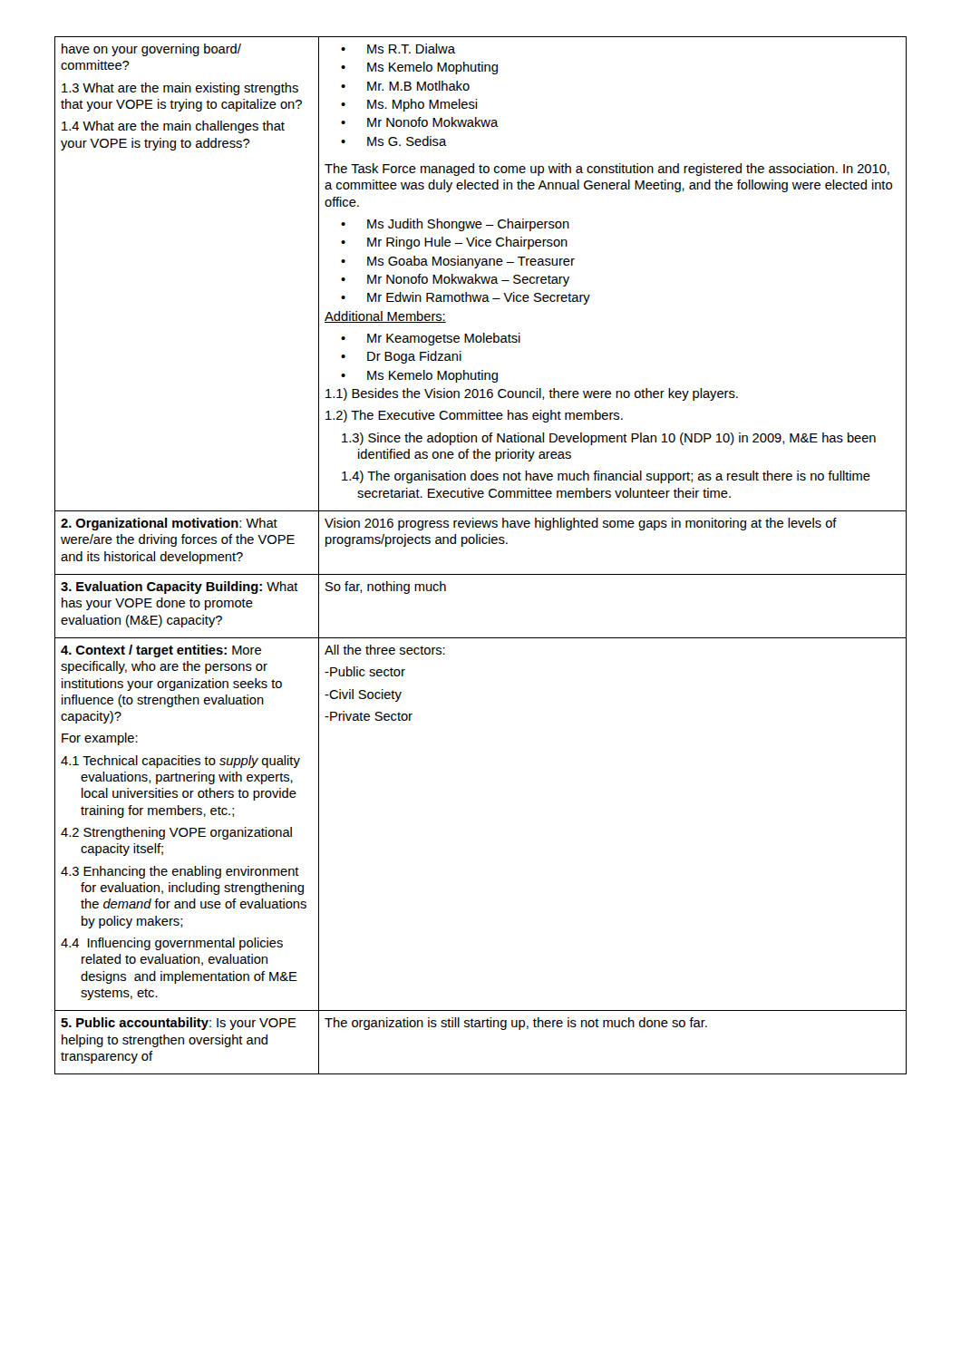| have on your governing board/ committee? 1.3 What are the main existing strengths that your VOPE is trying to capitalize on? 1.4 What are the main challenges that your VOPE is trying to address? | Ms R.T. Dialwa Ms Kemelo Mophuting Mr. M.B Motlhako Ms. Mpho Mmelesi Mr Nonofo Mokwakwa Ms G. Sedisa The Task Force managed to come up with a constitution and registered the association. In 2010, a committee was duly elected in the Annual General Meeting, and the following were elected into office. Ms Judith Shongwe – Chairperson Mr Ringo Hule – Vice Chairperson Ms Goaba Mosianyane – Treasurer Mr Nonofo Mokwakwa – Secretary Mr Edwin Ramothwa – Vice Secretary Additional Members: Mr Keamogetse Molebatsi Dr Boga Fidzani Ms Kemelo Mophuting 1.1) Besides the Vision 2016 Council, there were no other key players. 1.2) The Executive Committee has eight members. 1.3) Since the adoption of National Development Plan 10 (NDP 10) in 2009, M&E has been identified as one of the priority areas 1.4) The organisation does not have much financial support; as a result there is no fulltime secretariat. Executive Committee members volunteer their time. |
| 2. Organizational motivation : What were/are the driving forces of the VOPE and its historical development? | Vision 2016 progress reviews have highlighted some gaps in monitoring at the levels of programs/projects and policies. |
| 3. Evaluation Capacity Building: What has your VOPE done to promote evaluation (M&E) capacity? | So far, nothing much |
| 4. Context / target entities: More specifically, who are the persons or institutions your organization seeks to influence (to strengthen evaluation capacity)? For example: 4.1 Technical capacities to supply quality evaluations, partnering with experts, local universities or others to provide training for members, etc.; 4.2 Strengthening VOPE organizational capacity itself; 4.3 Enhancing the enabling environment for evaluation, including strengthening the demand for and use of evaluations by policy makers; 4.4 Influencing governmental policies related to evaluation, evaluation designs and implementation of M&E systems, etc. | All the three sectors: -Public sector -Civil Society -Private Sector |
| 5. Public accountability : Is your VOPE helping to strengthen oversight and transparency of | The organization is still starting up, there is not much done so far. |